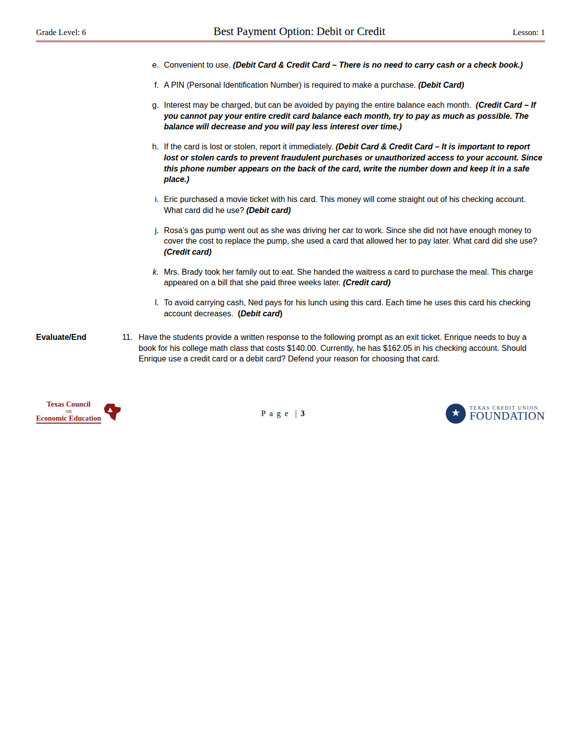Grade Level: 6
Best Payment Option: Debit or Credit
Lesson: 1
Convenient to use. (Debit Card & Credit Card – There is no need to carry cash or a check book.)
A PIN (Personal Identification Number) is required to make a purchase. (Debit Card)
Interest may be charged, but can be avoided by paying the entire balance each month. (Credit Card – If you cannot pay your entire credit card balance each month, try to pay as much as possible. The balance will decrease and you will pay less interest over time.)
If the card is lost or stolen, report it immediately. (Debit Card & Credit Card – It is important to report lost or stolen cards to prevent fraudulent purchases or unauthorized access to your account. Since this phone number appears on the back of the card, write the number down and keep it in a safe place.)
Eric purchased a movie ticket with his card. This money will come straight out of his checking account. What card did he use? (Debit card)
Rosa’s gas pump went out as she was driving her car to work. Since she did not have enough money to cover the cost to replace the pump, she used a card that allowed her to pay later. What card did she use? (Credit card)
Mrs. Brady took her family out to eat. She handed the waitress a card to purchase the meal. This charge appeared on a bill that she paid three weeks later. (Credit card)
To avoid carrying cash, Ned pays for his lunch using this card. Each time he uses this card his checking account decreases. (Debit card)
Evaluate/End
11.
Have the students provide a written response to the following prompt as an exit ticket. Enrique needs to buy a book for his college math class that costs $140.00. Currently, he has $162.05 in his checking account. Should Enrique use a credit card or a debit card? Defend your reason for choosing that card.
Texas Council
on
Economic Education
P a g e | 3
Texas Credit Union
FOUNDATION